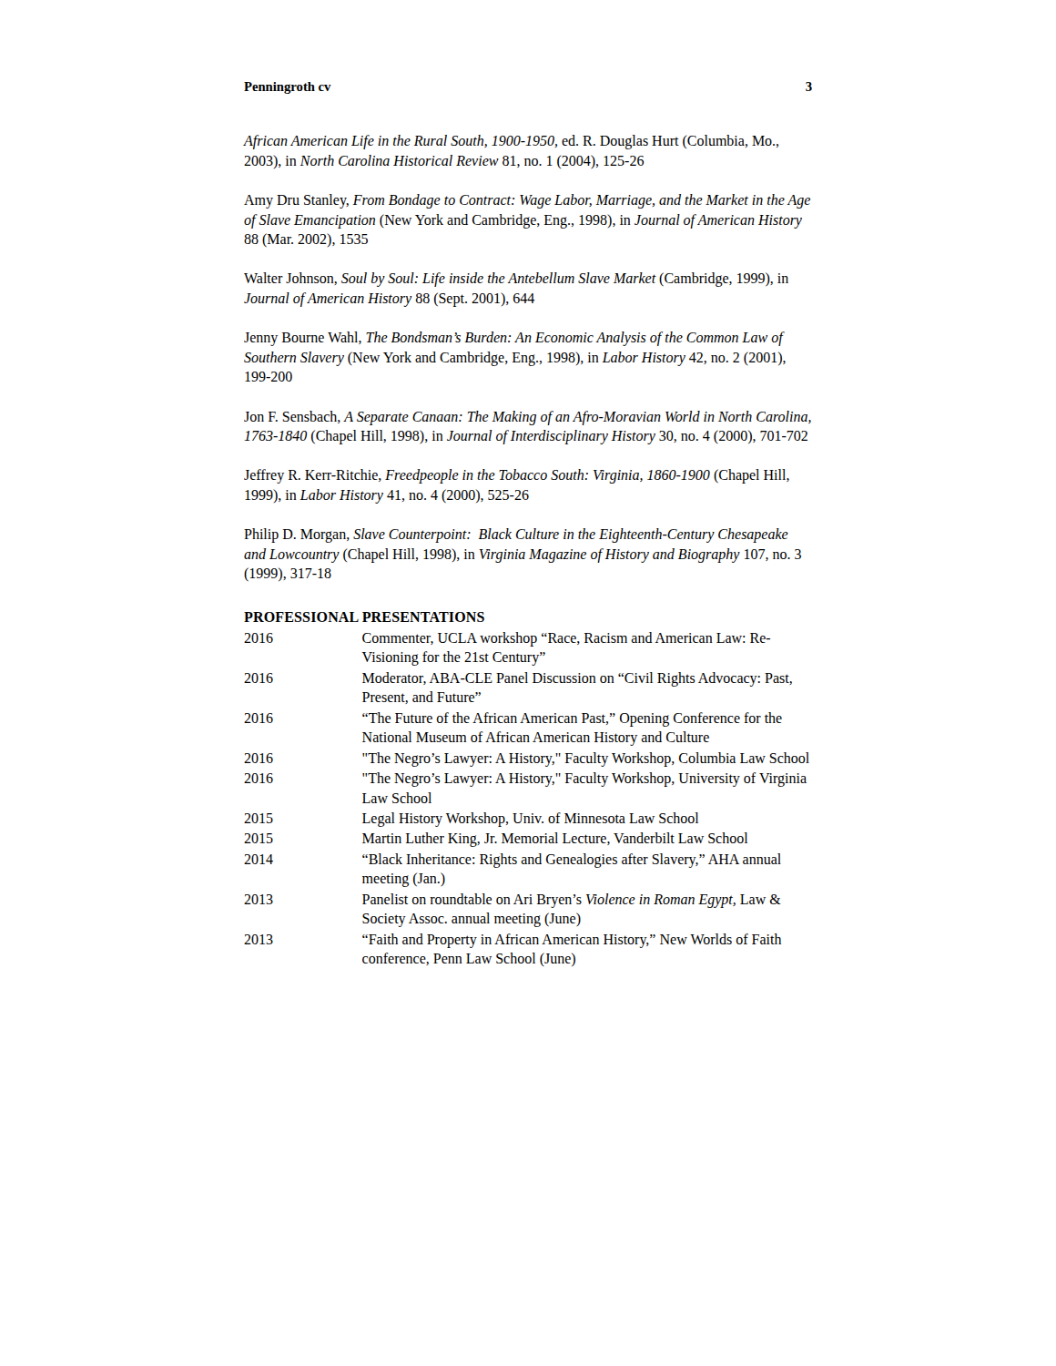Penningroth cv 3
African American Life in the Rural South, 1900-1950, ed. R. Douglas Hurt (Columbia, Mo., 2003), in North Carolina Historical Review 81, no. 1 (2004), 125-26
Amy Dru Stanley, From Bondage to Contract: Wage Labor, Marriage, and the Market in the Age of Slave Emancipation (New York and Cambridge, Eng., 1998), in Journal of American History 88 (Mar. 2002), 1535
Walter Johnson, Soul by Soul: Life inside the Antebellum Slave Market (Cambridge, 1999), in Journal of American History 88 (Sept. 2001), 644
Jenny Bourne Wahl, The Bondsman’s Burden: An Economic Analysis of the Common Law of Southern Slavery (New York and Cambridge, Eng., 1998), in Labor History 42, no. 2 (2001), 199-200
Jon F. Sensbach, A Separate Canaan: The Making of an Afro-Moravian World in North Carolina, 1763-1840 (Chapel Hill, 1998), in Journal of Interdisciplinary History 30, no. 4 (2000), 701-702
Jeffrey R. Kerr-Ritchie, Freedpeople in the Tobacco South: Virginia, 1860-1900 (Chapel Hill, 1999), in Labor History 41, no. 4 (2000), 525-26
Philip D. Morgan, Slave Counterpoint: Black Culture in the Eighteenth-Century Chesapeake and Lowcountry (Chapel Hill, 1998), in Virginia Magazine of History and Biography 107, no. 3 (1999), 317-18
Professional Presentations
| 2016 | Commenter, UCLA workshop “Race, Racism and American Law: Re-Visioning for the 21st Century” |
| 2016 | Moderator, ABA-CLE Panel Discussion on “Civil Rights Advocacy: Past, Present, and Future” |
| 2016 | “The Future of the African American Past,” Opening Conference for the National Museum of African American History and Culture |
| 2016 | "The Negro’s Lawyer: A History," Faculty Workshop, Columbia Law School |
| 2016 | "The Negro’s Lawyer: A History," Faculty Workshop, University of Virginia Law School |
| 2015 | Legal History Workshop, Univ. of Minnesota Law School |
| 2015 | Martin Luther King, Jr. Memorial Lecture, Vanderbilt Law School |
| 2014 | “Black Inheritance: Rights and Genealogies after Slavery,” AHA annual meeting (Jan.) |
| 2013 | Panelist on roundtable on Ari Bryen’s Violence in Roman Egypt, Law & Society Assoc. annual meeting (June) |
| 2013 | “Faith and Property in African American History,” New Worlds of Faith conference, Penn Law School (June) |